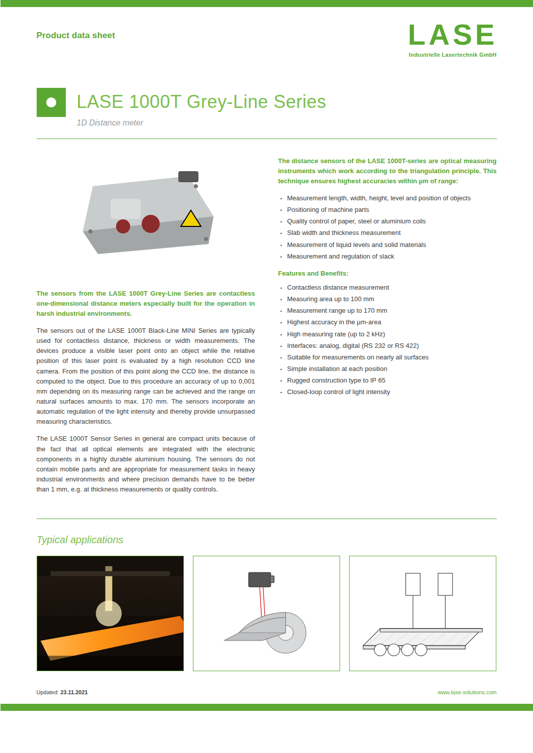Product data sheet
LASE
Industrielle Lasertechnik GmbH
LASE 1000T Grey-Line Series
1D Distance meter
The sensors from the LASE 1000T Grey-Line Series are contactless one-dimensional distance meters especially built for the operation in harsh industrial environments.
The sensors out of the LASE 1000T Black-Line MINI Series are typically used for contactless distance, thickness or width measurements. The devices produce a visible laser point onto an object while the relative position of this laser point is evaluated by a high resolution CCD line camera. From the position of this point along the CCD line, the distance is computed to the object. Due to this procedure an accuracy of up to 0,001 mm depending on its measuring range can be achieved and the range on natural surfaces amounts to max. 170 mm. The sensors incorporate an automatic regulation of the light intensity and thereby provide unsurpassed measuring characteristics.
The LASE 1000T Sensor Series in general are compact units because of the fact that all optical elements are integrated with the electronic components in a highly durable aluminium housing. The sensors do not contain mobile parts and are appropriate for measurement tasks in heavy industrial environments and where precision demands have to be better than 1 mm, e.g. at thickness measurements or quality controls.
The distance sensors of the LASE 1000T-series are optical measuring instruments which work according to the triangulation principle. This technique ensures highest accuracies within µm of range:
Measurement length, width, height, level and position of objects
Positioning of machine parts
Quality control of paper, steel or aluminium coils
Slab width and thickness measurement
Measurement of liquid levels and solid materials
Measurement and regulation of slack
Features and Benefits:
Contactless distance measurement
Measuring area up to 100 mm
Measurement range up to 170 mm
Highest accuracy in the µm-area
High measuring rate (up to 2 kHz)
Interfaces: analog, digital (RS 232 or RS 422)
Suitable for measurements on nearly all surfaces
Simple installation at each position
Rugged construction type to IP 65
Closed-loop control of light intensity
Typical applications
Updated: 23.11.2021
www.lase-solutions.com